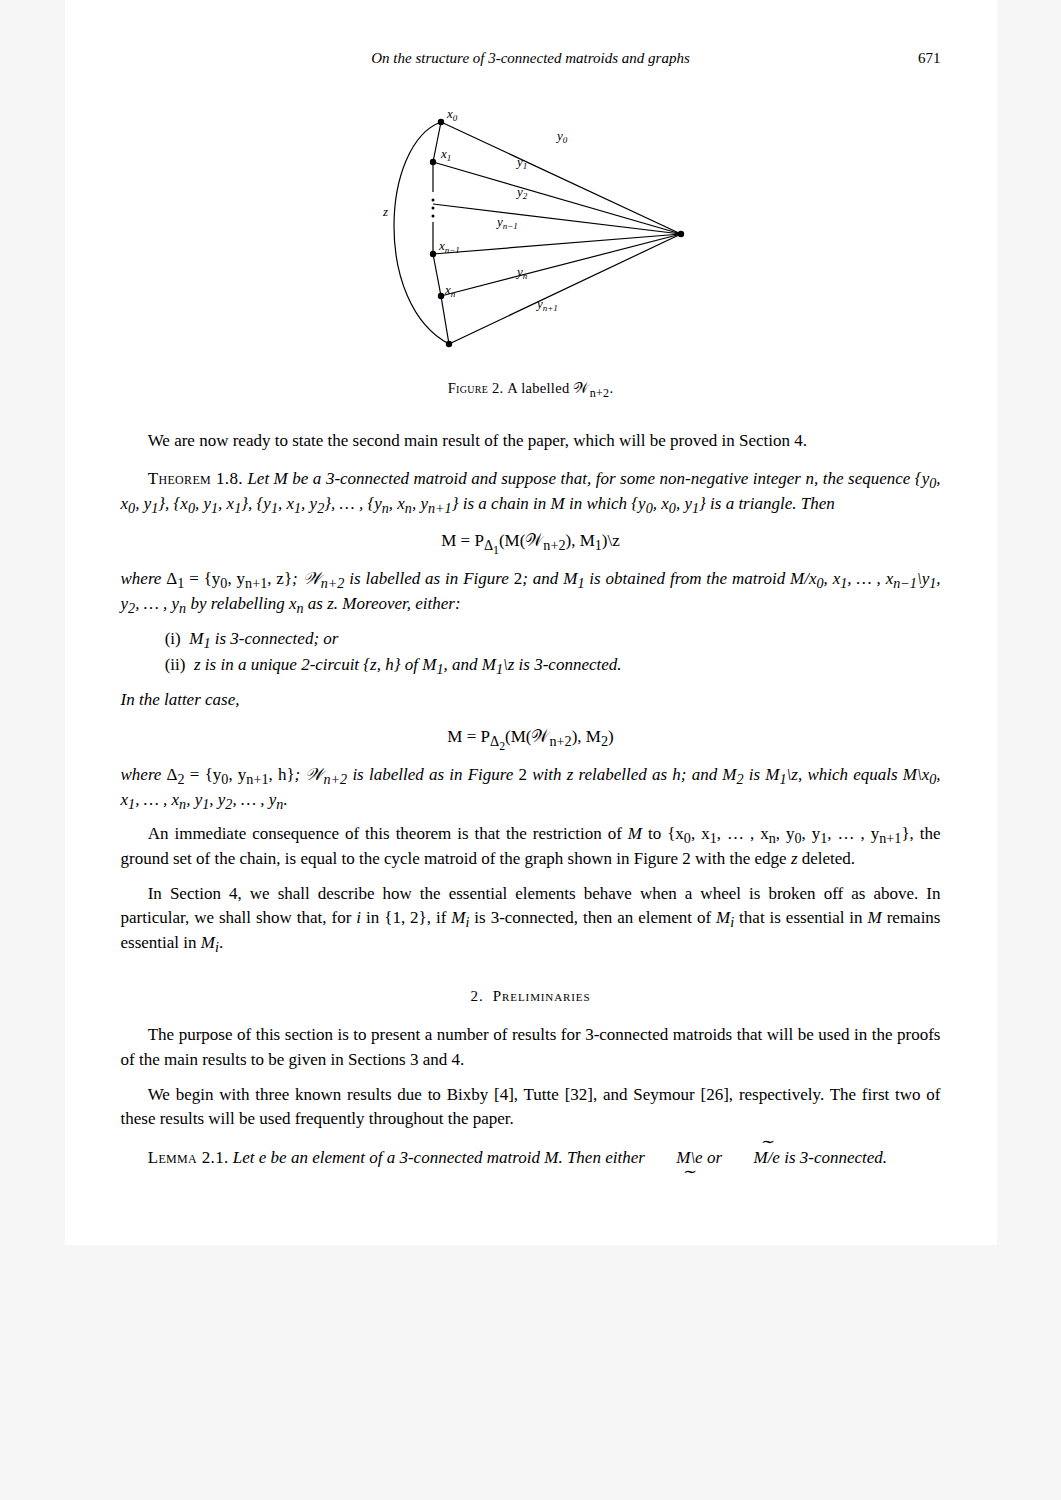On the structure of 3-connected matroids and graphs 671
x0 x1 xn−1 xn y0 y1 y2 yn−1 yn yn+1 z
Figure 2. A labelled 𝒲n+2.
We are now ready to state the second main result of the paper, which will be proved in Section 4.
Theorem 1.8. Let M be a 3-connected matroid and suppose that, for some non-negative integer n, the sequence {y0, x0, y1}, {x0, y1, x1}, {y1, x1, y2}, … , {yn, xn, yn+1} is a chain in M in which {y0, x0, y1} is a triangle. Then
M = PΔ1(M(𝒲n+2), M1)\z
where Δ1 = {y0, yn+1, z}; 𝒲n+2 is labelled as in Figure 2; and M1 is obtained from the matroid M/x0, x1, … , xn−1\y1, y2, … , yn by relabelling xn as z. Moreover, either:
(i) M1 is 3-connected; or
(ii) z is in a unique 2-circuit {z, h} of M1, and M1\z is 3-connected.
In the latter case,
M = PΔ2(M(𝒲n+2), M2)
where Δ2 = {y0, yn+1, h}; 𝒲n+2 is labelled as in Figure 2 with z relabelled as h; and M2 is M1\z, which equals M\x0, x1, … , xn, y1, y2, … , yn.
An immediate consequence of this theorem is that the restriction of M to {x0, x1, … , xn, y0, y1, … , yn+1}, the ground set of the chain, is equal to the cycle matroid of the graph shown in Figure 2 with the edge z deleted.
In Section 4, we shall describe how the essential elements behave when a wheel is broken off as above. In particular, we shall show that, for i in {1, 2}, if Mi is 3-connected, then an element of Mi that is essential in M remains essential in Mi.
2. Preliminaries
The purpose of this section is to present a number of results for 3-connected matroids that will be used in the proofs of the main results to be given in Sections 3 and 4.
We begin with three known results due to Bixby [4], Tutte [32], and Seymour [26], respectively. The first two of these results will be used frequently throughout the paper.
Lemma 2.1. Let e be an element of a 3-connected matroid M. Then either M\e∼ or ∼M/e is 3-connected.